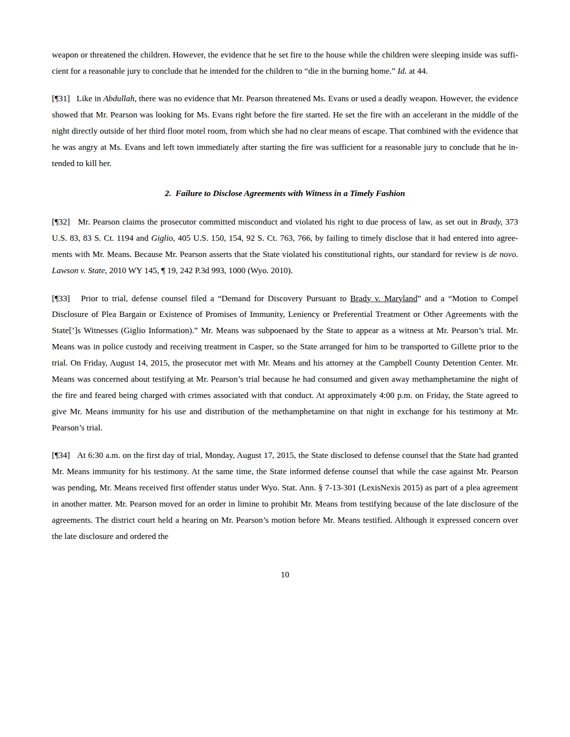weapon or threatened the children. However, the evidence that he set fire to the house while the children were sleeping inside was sufficient for a reasonable jury to conclude that he intended for the children to “die in the burning home.” Id. at 44.
[¶31] Like in Abdullah, there was no evidence that Mr. Pearson threatened Ms. Evans or used a deadly weapon. However, the evidence showed that Mr. Pearson was looking for Ms. Evans right before the fire started. He set the fire with an accelerant in the middle of the night directly outside of her third floor motel room, from which she had no clear means of escape. That combined with the evidence that he was angry at Ms. Evans and left town immediately after starting the fire was sufficient for a reasonable jury to conclude that he intended to kill her.
2. Failure to Disclose Agreements with Witness in a Timely Fashion
[¶32] Mr. Pearson claims the prosecutor committed misconduct and violated his right to due process of law, as set out in Brady, 373 U.S. 83, 83 S. Ct. 1194 and Giglio, 405 U.S. 150, 154, 92 S. Ct. 763, 766, by failing to timely disclose that it had entered into agreements with Mr. Means. Because Mr. Pearson asserts that the State violated his constitutional rights, our standard for review is de novo. Lawson v. State, 2010 WY 145, ¶ 19, 242 P.3d 993, 1000 (Wyo. 2010).
[¶33] Prior to trial, defense counsel filed a “Demand for Discovery Pursuant to Brady v. Maryland” and a “Motion to Compel Disclosure of Plea Bargain or Existence of Promises of Immunity, Leniency or Preferential Treatment or Other Agreements with the State[’]s Witnesses (Giglio Information).” Mr. Means was subpoenaed by the State to appear as a witness at Mr. Pearson’s trial. Mr. Means was in police custody and receiving treatment in Casper, so the State arranged for him to be transported to Gillette prior to the trial. On Friday, August 14, 2015, the prosecutor met with Mr. Means and his attorney at the Campbell County Detention Center. Mr. Means was concerned about testifying at Mr. Pearson’s trial because he had consumed and given away methamphetamine the night of the fire and feared being charged with crimes associated with that conduct. At approximately 4:00 p.m. on Friday, the State agreed to give Mr. Means immunity for his use and distribution of the methamphetamine on that night in exchange for his testimony at Mr. Pearson’s trial.
[¶34] At 6:30 a.m. on the first day of trial, Monday, August 17, 2015, the State disclosed to defense counsel that the State had granted Mr. Means immunity for his testimony. At the same time, the State informed defense counsel that while the case against Mr. Pearson was pending, Mr. Means received first offender status under Wyo. Stat. Ann. § 7-13-301 (LexisNexis 2015) as part of a plea agreement in another matter. Mr. Pearson moved for an order in limine to prohibit Mr. Means from testifying because of the late disclosure of the agreements. The district court held a hearing on Mr. Pearson’s motion before Mr. Means testified. Although it expressed concern over the late disclosure and ordered the
10